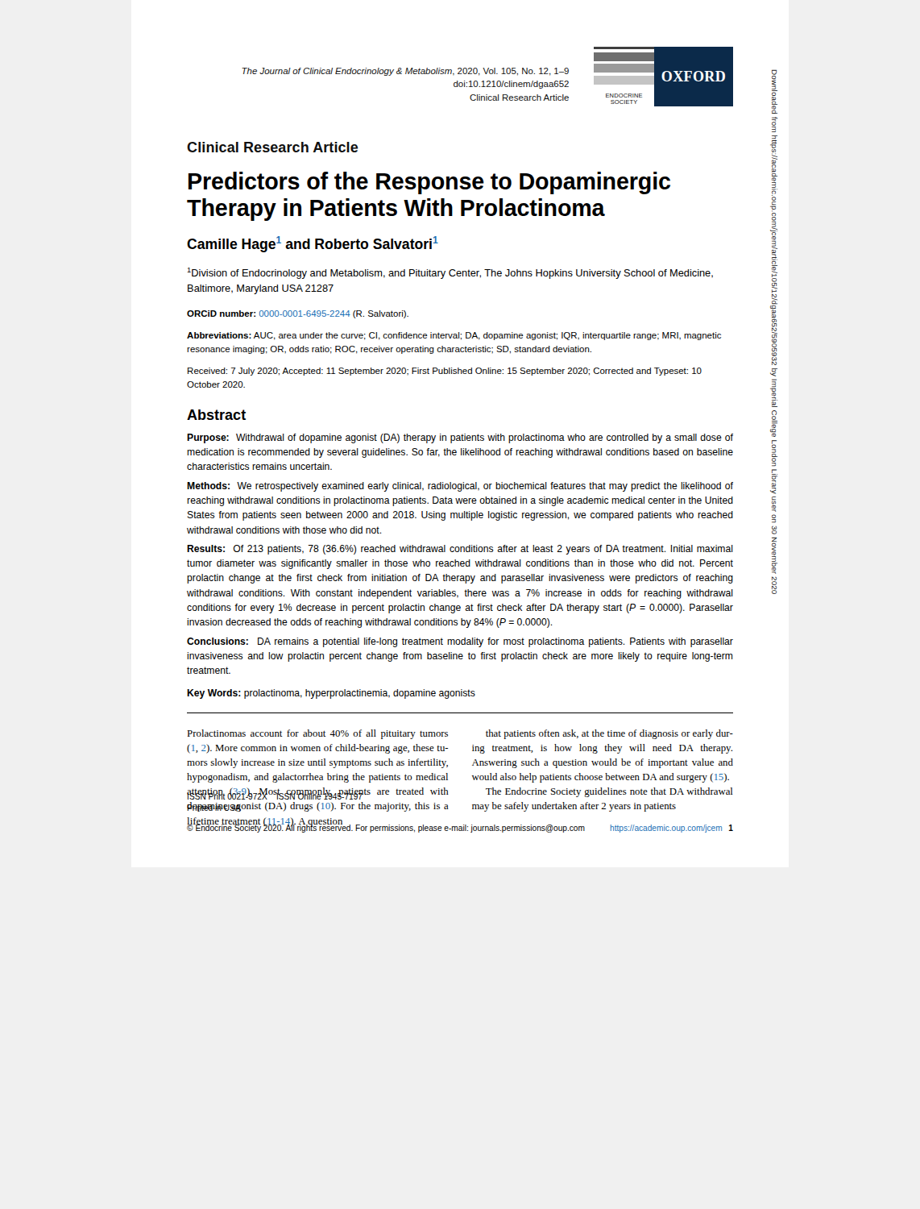Downloaded from https://academic.oup.com/jcem/article/105/12/dgaa652/5905932 by Imperial College London Library user on 30 November 2020
The Journal of Clinical Endocrinology & Metabolism, 2020, Vol. 105, No. 12, 1–9
doi:10.1210/clinem/dgaa652
Clinical Research Article
ENDOCRINE
SOCIETY
OXFORD
Clinical Research Article
Predictors of the Response to Dopaminergic
Therapy in Patients With Prolactinoma
Camille Hage1 and Roberto Salvatori1
1Division of Endocrinology and Metabolism, and Pituitary Center, The Johns Hopkins University School of Medicine, Baltimore, Maryland USA 21287
ORCiD number: 0000-0001-6495-2244 (R. Salvatori).
Abbreviations: AUC, area under the curve; CI, confidence interval; DA, dopamine agonist; IQR, interquartile range; MRI, magnetic resonance imaging; OR, odds ratio; ROC, receiver operating characteristic; SD, standard deviation.
Received: 7 July 2020; Accepted: 11 September 2020; First Published Online: 15 September 2020; Corrected and Typeset: 10 October 2020.
Abstract
Purpose: Withdrawal of dopamine agonist (DA) therapy in patients with prolactinoma who are controlled by a small dose of medication is recommended by several guidelines. So far, the likelihood of reaching withdrawal conditions based on baseline characteristics remains uncertain.
Methods: We retrospectively examined early clinical, radiological, or biochemical features that may predict the likelihood of reaching withdrawal conditions in prolactinoma patients. Data were obtained in a single academic medical center in the United States from patients seen between 2000 and 2018. Using multiple logistic regression, we compared patients who reached withdrawal conditions with those who did not.
Results: Of 213 patients, 78 (36.6%) reached withdrawal conditions after at least 2 years of DA treatment. Initial maximal tumor diameter was significantly smaller in those who reached withdrawal conditions than in those who did not. Percent prolactin change at the first check from initiation of DA therapy and parasellar invasiveness were predictors of reaching withdrawal conditions. With constant independent variables, there was a 7% increase in odds for reaching withdrawal conditions for every 1% decrease in percent prolactin change at first check after DA therapy start (P = 0.0000). Parasellar invasion decreased the odds of reaching withdrawal conditions by 84% (P = 0.0000).
Conclusions: DA remains a potential life-long treatment modality for most prolactinoma patients. Patients with parasellar invasiveness and low prolactin percent change from baseline to first prolactin check are more likely to require long-term treatment.
Key Words: prolactinoma, hyperprolactinemia, dopamine agonists
Prolactinomas account for about 40% of all pituitary tumors (1, 2). More common in women of child-bearing age, these tumors slowly increase in size until symptoms such as infertility, hypogonadism, and galactorrhea bring the patients to medical attention (3-9). Most commonly, patients are treated with dopamine agonist (DA) drugs (10). For the majority, this is a lifetime treatment (11-14). A question
that patients often ask, at the time of diagnosis or early during treatment, is how long they will need DA therapy. Answering such a question would be of important value and would also help patients choose between DA and surgery (15).
The Endocrine Society guidelines note that DA withdrawal may be safely undertaken after 2 years in patients
ISSN Print 0021-972X ISSN Online 1945-7197
Printed in USA
© Endocrine Society 2020. All rights reserved. For permissions, please e-mail: journals.permissions@oup.com
https://academic.oup.com/jcem1